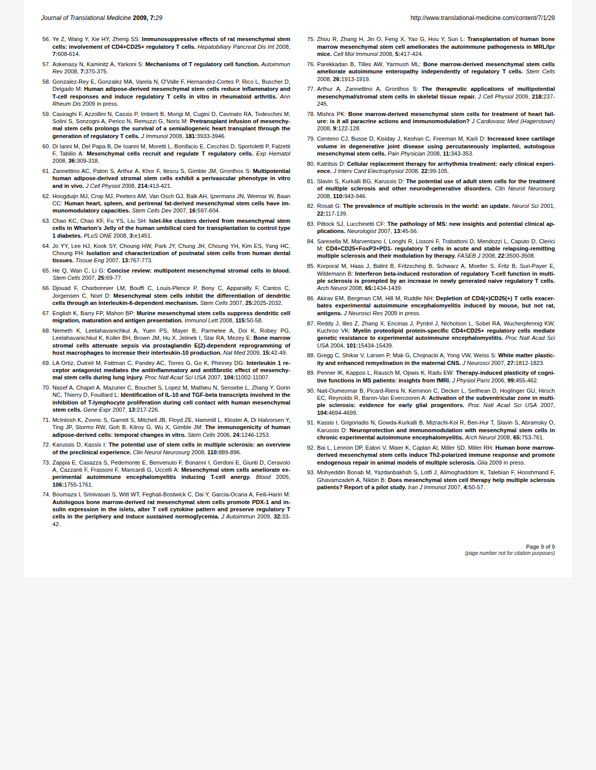Journal of Translational Medicine 2009, 7: 29
http://www.translational-medicine.com/content/7/1/29
56. Ye Z, Wang Y, Xie HY, Zheng SS: Immunosuppressive effects of rat mesenchymal stem cells: involvement of CD4+CD25+ regulatory T cells. Hepatobiliary Pancreat Dis Int 2008, 7: 608-614.
57. Askenasy N, Kaminitz A, Yarkoni S: Mechanisms of T regulatory cell function. Autoimmun Rev 2008, 7: 370-375.
58. Gonzalez-Rey E, Gonzalez MA, Varela N, O'Valle F, Hernandez-Cortes P, Rico L, Buscher D, Delgado M: Human adipose-derived mesenchymal stem cells reduce inflammatory and T-cell responses and induce regulatory T cells in vitro in rheumatoid arthritis. Ann Rheum Dis 2009 in press.
59. Casiraghi F, Azzollini N, Cassis P, Imberti B, Morigi M, Cugini D, Cavinato RA, Todeschini M, Solini S, Sonzogni A, Perico N, Remuzzi G, Noris M: Pretransplant infusion of mesenchymal stem cells prolongs the survival of a semiallogeneic heart transplant through the generation of regulatory T cells. J Immunol 2008, 181: 3933-3946.
60. Di Ianni M, Del Papa B, De Ioanni M, Moretti L, Bonifacio E, Cecchini D, Sportoletti P, Falzetti F, Tabilio A: Mesenchymal cells recruit and regulate T regulatory cells. Exp Hematol 2008, 36: 309-318.
61. Zannettino AC, Paton S, Arthur A, Khor F, Itescu S, Gimble JM, Gronthos S: Multipotential human adipose-derived stromal stem cells exhibit a perivascular phenotype in vitro and in vivo. J Cell Physiol 2008, 214: 413-421.
62. Hoogduijn MJ, Crop MJ, Peeters AM, Van Osch GJ, Balk AH, Ijzermans JN, Weimar W, Baan CC: Human heart, spleen, and perirenal fat-derived mesenchymal stem cells have immunomodulatory capacities. Stem Cells Dev 2007, 16: 597-604.
63. Chao KC, Chao KF, Fu YS, Liu SH: Islet-like clusters derived from mesenchymal stem cells in Wharton's Jelly of the human umbilical cord for transplantation to control type 1 diabetes. PLoS ONE 2008, 3: e1451.
64. Jo YY, Lee HJ, Kook SY, Choung HW, Park JY, Chung JH, Choung YH, Kim ES, Yang HC, Choung PH: Isolation and characterization of postnatal stem cells from human dental tissues. Tissue Eng 2007, 13: 767-773.
65. He Q, Wan C, Li G: Concise review: multipotent mesenchymal stromal cells in blood. Stem Cells 2007, 25: 69-77.
66. Djouad F, Charbonnier LM, Bouffi C, Louis-Plence P, Bony C, Apparailly F, Cantos C, Jorgensen C, Noel D: Mesenchymal stem cells inhibit the differentiation of dendritic cells through an interleukin-6-dependent mechanism. Stem Cells 2007, 25: 2025-2032.
67. English K, Barry FP, Mahon BP: Murine mesenchymal stem cells suppress dendritic cell migration, maturation and antigen presentation. Immunol Lett 2008, 115: 50-58.
68. Nemeth K, Leelahavanichkul A, Yuen PS, Mayer B, Parmelee A, Doi K, Robey PG, Leelahavanichkul K, Koller BH, Brown JM, Hu X, Jelinek I, Star RA, Mezey E: Bone marrow stromal cells attenuate sepsis via prostaglandin E(2)-dependent reprogramming of host macrophages to increase their interleukin-10 production. Nat Med 2009, 15: 42-49.
69. LA Ortiz, Dutreil M, Fattman C, Pandey AC, Torres G, Go K, Phinney DG: Interleukin 1 receptor antagonist mediates the antiinflammatory and antifibrotic effect of mesenchymal stem cells during lung injury. Proc Natl Acad Sci USA 2007, 104: 11002-11007.
70. Nasef A, Chapel A, Mazurier C, Bouchet S, Lopez M, Mathieu N, Sensebe L, Zhang Y, Gorin NC, Thierry D, Fouillard L: Identification of IL-10 and TGF-beta transcripts involved in the inhibition of T-lymphocyte proliferation during cell contact with human mesenchymal stem cells. Gene Expr 2007, 13: 217-226.
71. McIntosh K, Zvonic S, Garrett S, Mitchell JB, Floyd ZE, Hammill L, Kloster A, Di Halvorsen Y, Ting JP, Storms RW, Goh B, Kilroy G, Wu X, Gimble JM: The immunogenicity of human adipose-derived cells: temporal changes in vitro. Stem Cells 2006, 24: 1246-1253.
72. Karussis D, Kassis I: The potential use of stem cells in multiple sclerosis: an overview of the preclinical experience. Clin Neurol Neurosurg 2008, 110: 889-896.
73. Zappia E, Casazza S, Pedemonte E, Benvenuto F, Bonanni I, Gerdoni E, Giunti D, Ceravolo A, Cazzanti F, Frassoni F, Mancardi G, Uccelli A: Mesenchymal stem cells ameliorate experimental autoimmune encephalomyelitis inducing T-cell anergy. Blood 2005, 106: 1755-1761.
74. Boumaza I, Srinivasan S, Witt WT, Feghali-Bostwick C, Dai Y, Garcia-Ocana A, Feili-Hariri M: Autologous bone marrow-derived rat mesenchymal stem cells promote PDX-1 and insulin expression in the islets, alter T cell cytokine pattern and preserve regulatory T cells in the periphery and induce sustained normoglycemia. J Autoimmun 2009, 32: 33-42.
75. Zhou R, Zhang H, Jin O, Feng X, Yao G, Hou Y, Sun L: Transplantation of human bone marrow mesenchymal stem cell ameliorates the autoimmune pathogenesis in MRL/lpr mice. Cell Mol Immunol 2008, 5: 417-424.
76. Parekkadan B, Tilles AW, Yarmush ML: Bone marrow-derived mesenchymal stem cells ameliorate autoimmune enteropathy independently of regulatory T cells. Stem Cells 2008, 26: 1913-1919.
77. Arthur A, Zannettino A, Gronthos S: The therapeutic applications of multipotential mesenchymal/stromal stem cells in skeletal tissue repair. J Cell Physiol 2009, 218: 237-245.
78. Mishra PK: Bone marrow-derived mesenchymal stem cells for treatment of heart failure: is it all paracrine actions and immunomodulation? J Cardiovasc Med (Hagerstown) 2008, 9: 122-128.
79. Centeno CJ, Busse D, Kisiday J, Keohan C, Freeman M, Karli D: Increased knee cartilage volume in degenerative joint disease using percutaneously implanted, autologous mesenchymal stem cells. Pain Physician 2008, 11: 343-353.
80. Katritsis D: Cellular replacement therapy for arrhythmia treatment: early clinical experience. J Interv Card Electrophysiol 2008, 22: 99-105.
81. Slavin S, Kurkalli BG, Karussis D: The potential use of adult stem cells for the treatment of multiple sclerosis and other neurodegenerative disorders. Clin Neurol Neurosurg 2008, 110: 943-946.
82. Rosati G: The prevalence of multiple sclerosis in the world: an update. Neurol Sci 2001, 22: 117-139.
83. Pittock SJ, Lucchinetti CF: The pathology of MS: new insights and potential clinical applications. Neurologist 2007, 13: 45-56.
84. Saresella M, Marventano I, Longhi R, Lissoni F, Trabattoni D, Mendozzi L, Caputo D, Clerici M: CD4+CD25+FoxP3+PD1- regulatory T cells in acute and stable relapsing-remitting multiple sclerosis and their modulation by therapy. FASEB J 2008, 22: 3500-3508.
85. Korporal M, Haas J, Balint B, Fritzsching B, Schwarz A, Moeller S, Fritz B, Suri-Payer E, Wildemann B: Interferon beta-induced restoration of regulatory T-cell function in multiple sclerosis is prompted by an increase in newly generated naive regulatory T cells. Arch Neurol 2008, 65: 1434-1439.
86. Akirav EM, Bergman CM, Hill M, Ruddle NH: Depletion of CD4(+)CD25(+) T cells exacerbates experimental autoimmune encephalomyelitis induced by mouse, but not rat, antigens. J Neurosci Res 2009 in press.
87. Reddy J, Illes Z, Zhang X, Encinas J, Pyrdol J, Nicholson L, Sobel RA, Wucherpfennig KW, Kuchroo VK: Myelin proteolipid protein-specific CD4+CD25+ regulatory cells mediate genetic resistance to experimental autoimmune encephalomyelitis. Proc Natl Acad Sci USA 2004, 101: 15434-15439.
88. Gregg C, Shikar V, Larsen P, Mak G, Chojnacki A, Yong VW, Weiss S: White matter plasticity and enhanced remyelination in the maternal CNS. J Neurosci 2007, 27: 1812-1823.
89. Penner IK, Kappos L, Rausch M, Opwis K, Radu EW: Therapy-induced plasticity of cognitive functions in MS patients: insights from fMRI. J Physiol Paris 2006, 99: 455-462.
90. Nait-Oumesmar B, Picard-Riera N, Kerninon C, Decker L, Seilhean D, Hoglinger GU, Hirsch EC, Reynolds R, Baron-Van Evercooren A: Activation of the subventricular zone in multiple sclerosis: evidence for early glial progenitors. Proc Natl Acad Sci USA 2007, 104: 4694-4699.
91. Kassis I, Grigoriadis N, Gowda-Kurkalli B, Mizrachi-Kol R, Ben-Hur T, Slavin S, Abramsky O, Karussis D: Neuroprotection and immunomodulation with mesenchymal stem cells in chronic experimental autoimmune encephalomyelitis. Arch Neurol 2008, 65: 753-761.
92. Bai L, Lennon DP, Eaton V, Maier K, Caplan AI, Miller SD, Miller RH: Human bone marrow-derived mesenchymal stem cells induce Th2-polarized immune response and promote endogenous repair in animal models of multiple sclerosis. Glia 2009 in press.
93. Mohyeddin Bonab M, Yazdanbakhsh S, Lotfi J, Alimoghaddom K, Talebian F, Hooshmand F, Ghavamzadeh A, Nikbin B: Does mesenchymal stem cell therapy help multiple sclerosis patients? Report of a pilot study. Iran J Immunol 2007, 4: 50-57.
Page 9 of 9
(page number not for citation purposes)